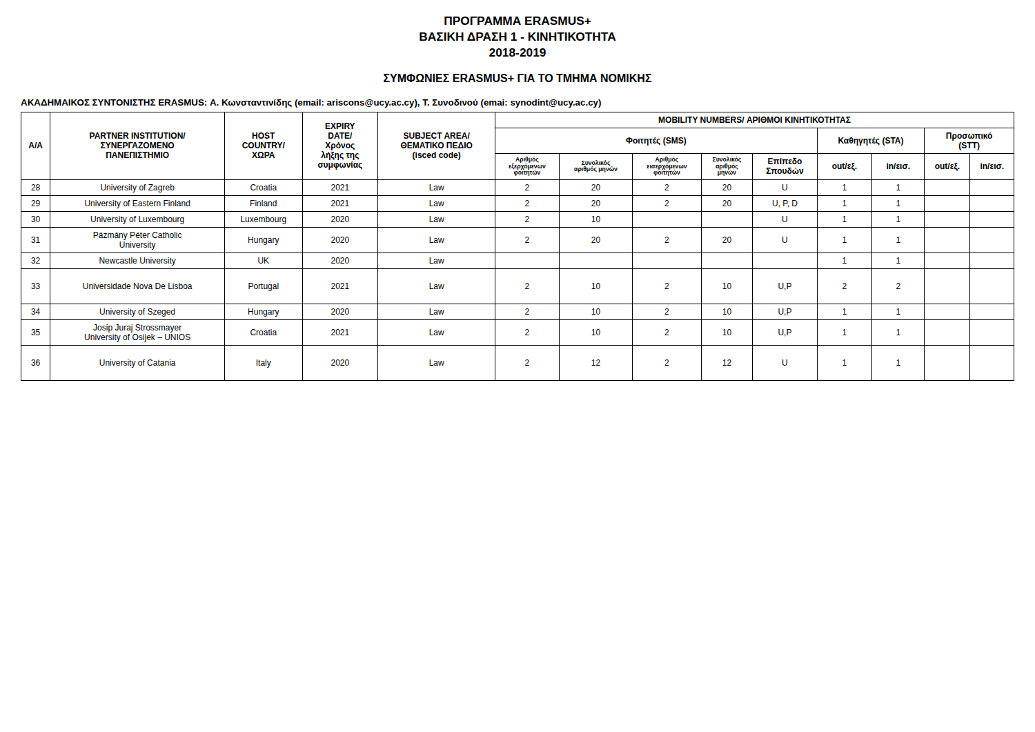ΠΡΟΓΡΑΜΜΑ ERASMUS+
ΒΑΣΙΚΗ ΔΡΑΣΗ 1 - ΚΙΝΗΤΙΚΟΤΗΤΑ
2018-2019
ΣΥΜΦΩΝΙΕΣ ERASMUS+ ΓΙΑ ΤΟ ΤΜΗΜΑ ΝΟΜΙΚΗΣ
ΑΚΑΔΗΜΑΙΚΟΣ ΣΥΝΤΟΝΙΣΤΗΣ ERASMUS: Α. Κωνσταντινίδης (email: ariscons@ucy.ac.cy), Τ. Συνοδινού (emai: synodint@ucy.ac.cy)
| A/A | PARTNER INSTITUTION/ ΣΥΝΕΡΓΑΖΟΜΕΝΟ ΠΑΝΕΠΙΣΤΗΜΙΟ | HOST COUNTRY/ ΧΩΡΑ | EXPIRY DATE/ Χρόνος λήξης της συμφωνίας | SUBJECT AREA/ ΘΕΜΑΤΙΚΟ ΠΕΔΙΟ (isced code) | MOBILITY NUMBERS/ ΑΡΙΘΜΟΙ ΚΙΝΗΤΙΚΟΤΗΤΑΣ |
| --- | --- | --- | --- | --- | --- |
| Φοιτητές (SMS) | Καθηγητές (STA) | Προσωπικό (STT) |
| Αριθμός εξερχόμενων φοιτητών | Συνολικός αριθμός μηνών | Αριθμός εισερχόμενων φοιτητών | Συνολικός αριθμός μηνών | Επίπεδο Σπουδών | out/εξ. | in/εισ. | out/εξ. | in/εισ. |
| 28 | University of Zagreb | Croatia | 2021 | Law | 2 | 20 | 2 | 20 | U | 1 | 1 | | |
| 29 | University of Eastern Finland | Finland | 2021 | Law | 2 | 20 | 2 | 20 | U, P, D | 1 | 1 | | |
| 30 | University of Luxembourg | Luxembourg | 2020 | Law | 2 | 10 | | | U | 1 | 1 | | |
| 31 | Pázmány Péter Catholic University | Hungary | 2020 | Law | 2 | 20 | 2 | 20 | U | 1 | 1 | | |
| 32 | Newcastle University | UK | 2020 | Law | | | | | | 1 | 1 | | |
| 33 | Universidade Nova De Lisboa | Portugal | 2021 | Law | 2 | 10 | 2 | 10 | U,P | 2 | 2 | | |
| 34 | University of Szeged | Hungary | 2020 | Law | 2 | 10 | 2 | 10 | U,P | 1 | 1 | | |
| 35 | Josip Juraj Strossmayer University of Osijek – UNIOS | Croatia | 2021 | Law | 2 | 10 | 2 | 10 | U,P | 1 | 1 | | |
| 36 | University of Catania | Italy | 2020 | Law | 2 | 12 | 2 | 12 | U | 1 | 1 | | |